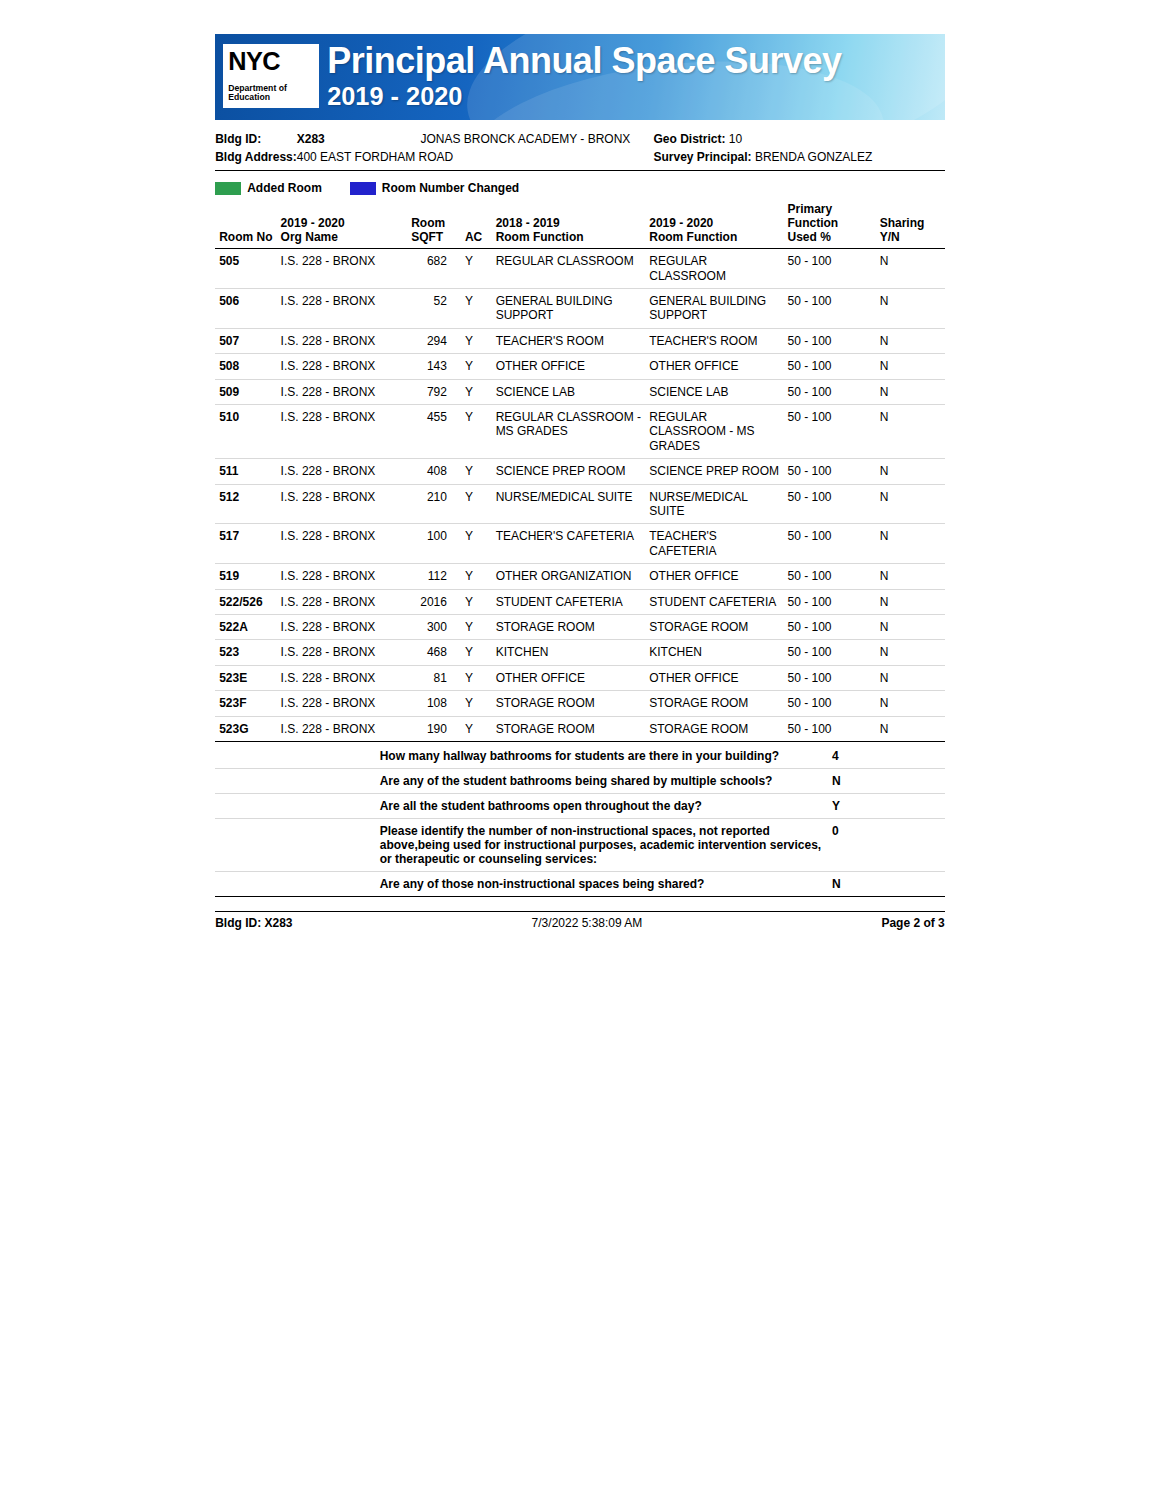NYC Department of
Education
Principal Annual Space Survey
2019 - 2020
| Bldg ID: | X283 | JONAS BRONCK ACADEMY - BRONX | Geo District: 10 |
| Bldg Address: | 400 EAST FORDHAM ROAD | Survey Principal: BRENDA GONZALEZ |
| | Added Room | | Room Number Changed |
| Room No | 2019 - 2020 Org Name | Room SQFT | AC | 2018 - 2019 Room Function | 2019 - 2020 Room Function | Primary Function Used % | Sharing Y/N |
| --- | --- | --- | --- | --- | --- | --- | --- |
| 505 | I.S. 228 - BRONX | 682 | Y | REGULAR CLASSROOM | REGULAR CLASSROOM | 50 - 100 | N |
| 506 | I.S. 228 - BRONX | 52 | Y | GENERAL BUILDING SUPPORT | GENERAL BUILDING SUPPORT | 50 - 100 | N |
| 507 | I.S. 228 - BRONX | 294 | Y | TEACHER'S ROOM | TEACHER'S ROOM | 50 - 100 | N |
| 508 | I.S. 228 - BRONX | 143 | Y | OTHER OFFICE | OTHER OFFICE | 50 - 100 | N |
| 509 | I.S. 228 - BRONX | 792 | Y | SCIENCE LAB | SCIENCE LAB | 50 - 100 | N |
| 510 | I.S. 228 - BRONX | 455 | Y | REGULAR CLASSROOM - MS GRADES | REGULAR CLASSROOM - MS GRADES | 50 - 100 | N |
| 511 | I.S. 228 - BRONX | 408 | Y | SCIENCE PREP ROOM | SCIENCE PREP ROOM | 50 - 100 | N |
| 512 | I.S. 228 - BRONX | 210 | Y | NURSE/MEDICAL SUITE | NURSE/MEDICAL SUITE | 50 - 100 | N |
| 517 | I.S. 228 - BRONX | 100 | Y | TEACHER'S CAFETERIA | TEACHER'S CAFETERIA | 50 - 100 | N |
| 519 | I.S. 228 - BRONX | 112 | Y | OTHER ORGANIZATION | OTHER OFFICE | 50 - 100 | N |
| 522/526 | I.S. 228 - BRONX | 2016 | Y | STUDENT CAFETERIA | STUDENT CAFETERIA | 50 - 100 | N |
| 522A | I.S. 228 - BRONX | 300 | Y | STORAGE ROOM | STORAGE ROOM | 50 - 100 | N |
| 523 | I.S. 228 - BRONX | 468 | Y | KITCHEN | KITCHEN | 50 - 100 | N |
| 523E | I.S. 228 - BRONX | 81 | Y | OTHER OFFICE | OTHER OFFICE | 50 - 100 | N |
| 523F | I.S. 228 - BRONX | 108 | Y | STORAGE ROOM | STORAGE ROOM | 50 - 100 | N |
| 523G | I.S. 228 - BRONX | 190 | Y | STORAGE ROOM | STORAGE ROOM | 50 - 100 | N |
| | How many hallway bathrooms for students are there in your building? | 4 | |
| | Are any of the student bathrooms being shared by multiple schools? | N | |
| | Are all the student bathrooms open throughout the day? | Y | |
| | Please identify the number of non-instructional spaces, not reported above,being used for instructional purposes, academic intervention services, or therapeutic or counseling services: | 0 | |
| | Are any of those non-instructional spaces being shared? | N | |
Bldg ID: X283
7/3/2022 5:38:09 AM
Page 2 of 3